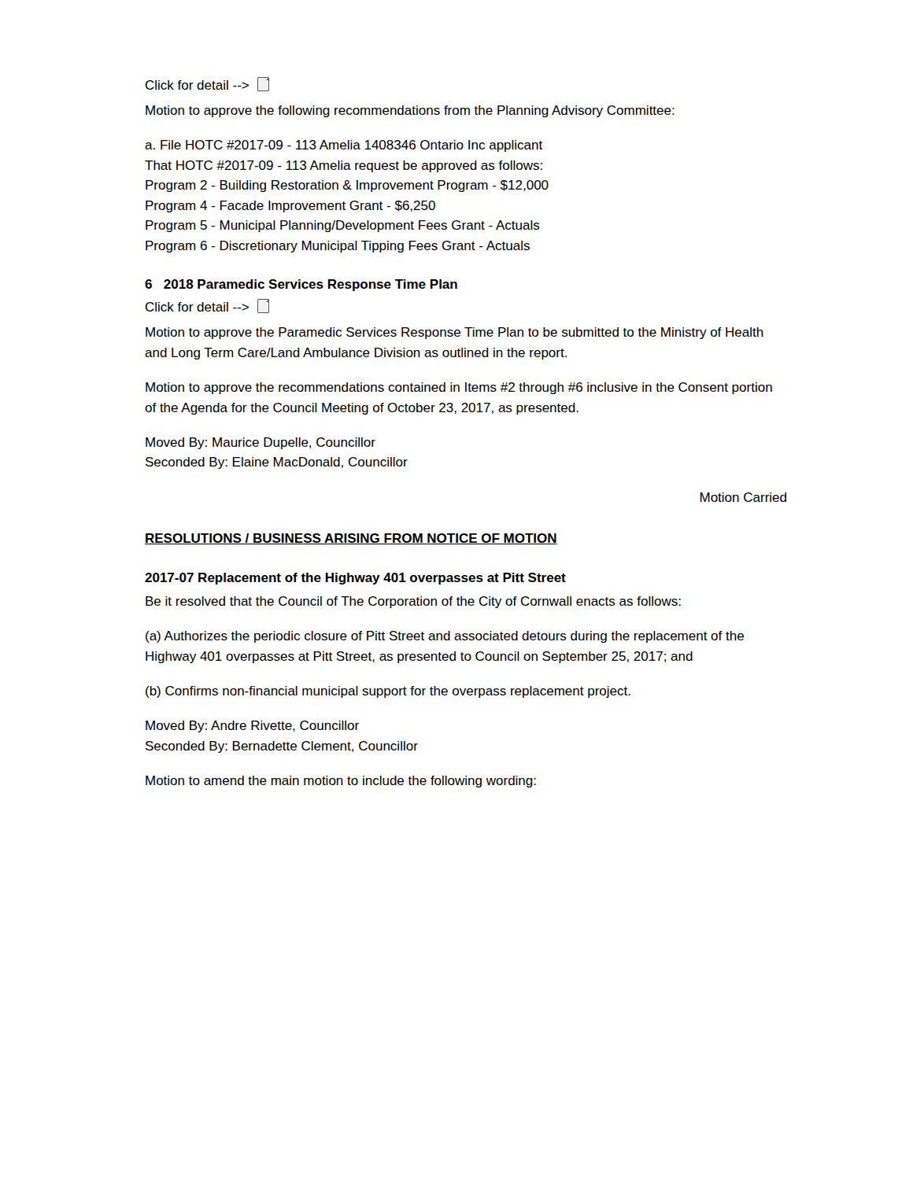Click for detail -->
Motion to approve the following recommendations from the Planning Advisory Committee:
a. File HOTC #2017-09 - 113 Amelia 1408346 Ontario Inc applicant
That HOTC #2017-09 - 113 Amelia request be approved as follows:
Program 2 - Building Restoration & Improvement Program - $12,000
Program 4 - Facade Improvement Grant - $6,250
Program 5 - Municipal Planning/Development Fees Grant - Actuals
Program 6 - Discretionary Municipal Tipping Fees Grant - Actuals
62018 Paramedic Services Response Time Plan
Click for detail -->
Motion to approve the Paramedic Services Response Time Plan to be submitted to the Ministry of Health and Long Term Care/Land Ambulance Division as outlined in the report.
Motion to approve the recommendations contained in Items #2 through #6 inclusive in the Consent portion of the Agenda for the Council Meeting of October 23, 2017, as presented.
Moved By: Maurice Dupelle, Councillor
Seconded By: Elaine MacDonald, Councillor
Motion Carried
RESOLUTIONS / BUSINESS ARISING FROM NOTICE OF MOTION
2017-07 Replacement of the Highway 401 overpasses at Pitt Street
Be it resolved that the Council of The Corporation of the City of Cornwall enacts as follows:
(a) Authorizes the periodic closure of Pitt Street and associated detours during the replacement of the Highway 401 overpasses at Pitt Street, as presented to Council on September 25, 2017; and
(b) Confirms non-financial municipal support for the overpass replacement project.
Moved By: Andre Rivette, Councillor
Seconded By: Bernadette Clement, Councillor
Motion to amend the main motion to include the following wording: